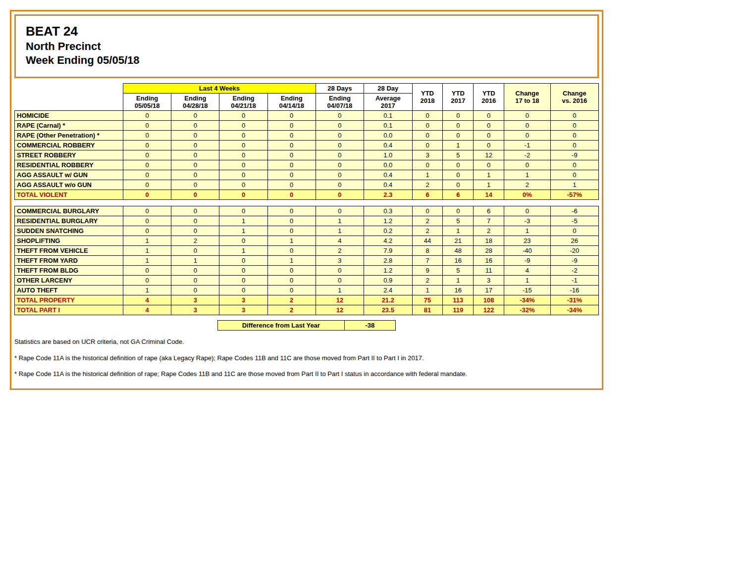BEAT 24
North Precinct
Week Ending 05/05/18
| | Last 4 Weeks | 28 Days | 28 Day | YTD 2018 | YTD 2017 | YTD 2016 | Change 17 to 18 | Change vs. 2016 |
| --- | --- | --- | --- | --- | --- | --- | --- | --- |
| | Ending 05/05/18 | Ending 04/28/18 | Ending 04/21/18 | Ending 04/14/18 | Ending 04/07/18 | Average 2017 |
| HOMICIDE | 0 | 0 | 0 | 0 | 0 | 0.1 | 0 | 0 | 0 | 0 | 0 |
| RAPE (Carnal) * | 0 | 0 | 0 | 0 | 0 | 0.1 | 0 | 0 | 0 | 0 | 0 |
| RAPE (Other Penetration) * | 0 | 0 | 0 | 0 | 0 | 0.0 | 0 | 0 | 0 | 0 | 0 |
| COMMERCIAL ROBBERY | 0 | 0 | 0 | 0 | 0 | 0.4 | 0 | 1 | 0 | -1 | 0 |
| STREET ROBBERY | 0 | 0 | 0 | 0 | 0 | 1.0 | 3 | 5 | 12 | -2 | -9 |
| RESIDENTIAL ROBBERY | 0 | 0 | 0 | 0 | 0 | 0.0 | 0 | 0 | 0 | 0 | 0 |
| AGG ASSAULT w/ GUN | 0 | 0 | 0 | 0 | 0 | 0.4 | 1 | 0 | 1 | 1 | 0 |
| AGG ASSAULT w/o GUN | 0 | 0 | 0 | 0 | 0 | 0.4 | 2 | 0 | 1 | 2 | 1 |
| TOTAL VIOLENT | 0 | 0 | 0 | 0 | 0 | 2.3 | 6 | 6 | 14 | 0% | -57% |
| COMMERCIAL BURGLARY | 0 | 0 | 0 | 0 | 0 | 0.3 | 0 | 0 | 6 | 0 | -6 |
| RESIDENTIAL BURGLARY | 0 | 0 | 1 | 0 | 1 | 1.2 | 2 | 5 | 7 | -3 | -5 |
| SUDDEN SNATCHING | 0 | 0 | 1 | 0 | 1 | 0.2 | 2 | 1 | 2 | 1 | 0 |
| SHOPLIFTING | 1 | 2 | 0 | 1 | 4 | 4.2 | 44 | 21 | 18 | 23 | 26 |
| THEFT FROM VEHICLE | 1 | 0 | 1 | 0 | 2 | 7.9 | 8 | 48 | 28 | -40 | -20 |
| THEFT FROM YARD | 1 | 1 | 0 | 1 | 3 | 2.8 | 7 | 16 | 16 | -9 | -9 |
| THEFT FROM BLDG | 0 | 0 | 0 | 0 | 0 | 1.2 | 9 | 5 | 11 | 4 | -2 |
| OTHER LARCENY | 0 | 0 | 0 | 0 | 0 | 0.9 | 2 | 1 | 3 | 1 | -1 |
| AUTO THEFT | 1 | 0 | 0 | 0 | 1 | 2.4 | 1 | 16 | 17 | -15 | -16 |
| TOTAL PROPERTY | 4 | 3 | 3 | 2 | 12 | 21.2 | 75 | 113 | 108 | -34% | -31% |
| TOTAL PART I | 4 | 3 | 3 | 2 | 12 | 23.5 | 81 | 119 | 122 | -32% | -34% |
| Difference from Last Year | -38 |
Statistics are based on UCR criteria, not GA Criminal Code.
* Rape Code 11A is the historical definition of rape (aka Legacy Rape); Rape Codes 11B and 11C are those moved from Part II to Part I in 2017.
* Rape Code 11A is the historical definition of rape; Rape Codes 11B and 11C are those moved from Part II to Part I status in accordance with federal mandate.